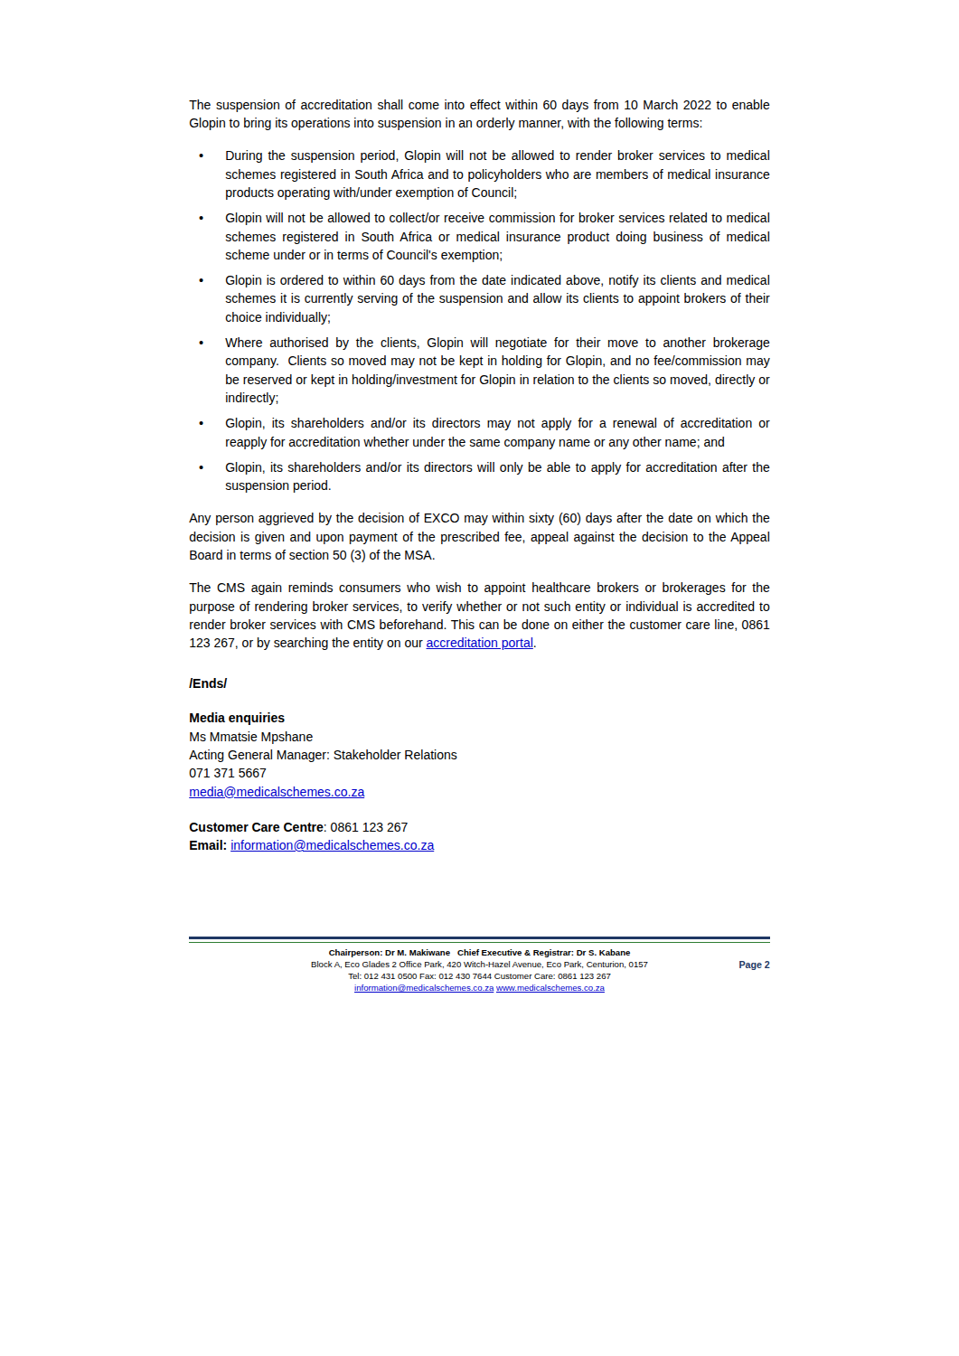The suspension of accreditation shall come into effect within 60 days from 10 March 2022 to enable Glopin to bring its operations into suspension in an orderly manner, with the following terms:
During the suspension period, Glopin will not be allowed to render broker services to medical schemes registered in South Africa and to policyholders who are members of medical insurance products operating with/under exemption of Council;
Glopin will not be allowed to collect/or receive commission for broker services related to medical schemes registered in South Africa or medical insurance product doing business of medical scheme under or in terms of Council's exemption;
Glopin is ordered to within 60 days from the date indicated above, notify its clients and medical schemes it is currently serving of the suspension and allow its clients to appoint brokers of their choice individually;
Where authorised by the clients, Glopin will negotiate for their move to another brokerage company. Clients so moved may not be kept in holding for Glopin, and no fee/commission may be reserved or kept in holding/investment for Glopin in relation to the clients so moved, directly or indirectly;
Glopin, its shareholders and/or its directors may not apply for a renewal of accreditation or reapply for accreditation whether under the same company name or any other name; and
Glopin, its shareholders and/or its directors will only be able to apply for accreditation after the suspension period.
Any person aggrieved by the decision of EXCO may within sixty (60) days after the date on which the decision is given and upon payment of the prescribed fee, appeal against the decision to the Appeal Board in terms of section 50 (3) of the MSA.
The CMS again reminds consumers who wish to appoint healthcare brokers or brokerages for the purpose of rendering broker services, to verify whether or not such entity or individual is accredited to render broker services with CMS beforehand. This can be done on either the customer care line, 0861 123 267, or by searching the entity on our accreditation portal.
/Ends/
Media enquiries
Ms Mmatsie Mpshane
Acting General Manager: Stakeholder Relations
071 371 5667
media@medicalschemes.co.za
Customer Care Centre: 0861 123 267
Email: information@medicalschemes.co.za
Chairperson: Dr M. Makiwane Chief Executive & Registrar: Dr S. Kabane
Block A, Eco Glades 2 Office Park, 420 Witch-Hazel Avenue, Eco Park, Centurion, 0157
Tel: 012 431 0500 Fax: 012 430 7644 Customer Care: 0861 123 267
information@medicalschemes.co.za www.medicalschemes.co.za
Page 2